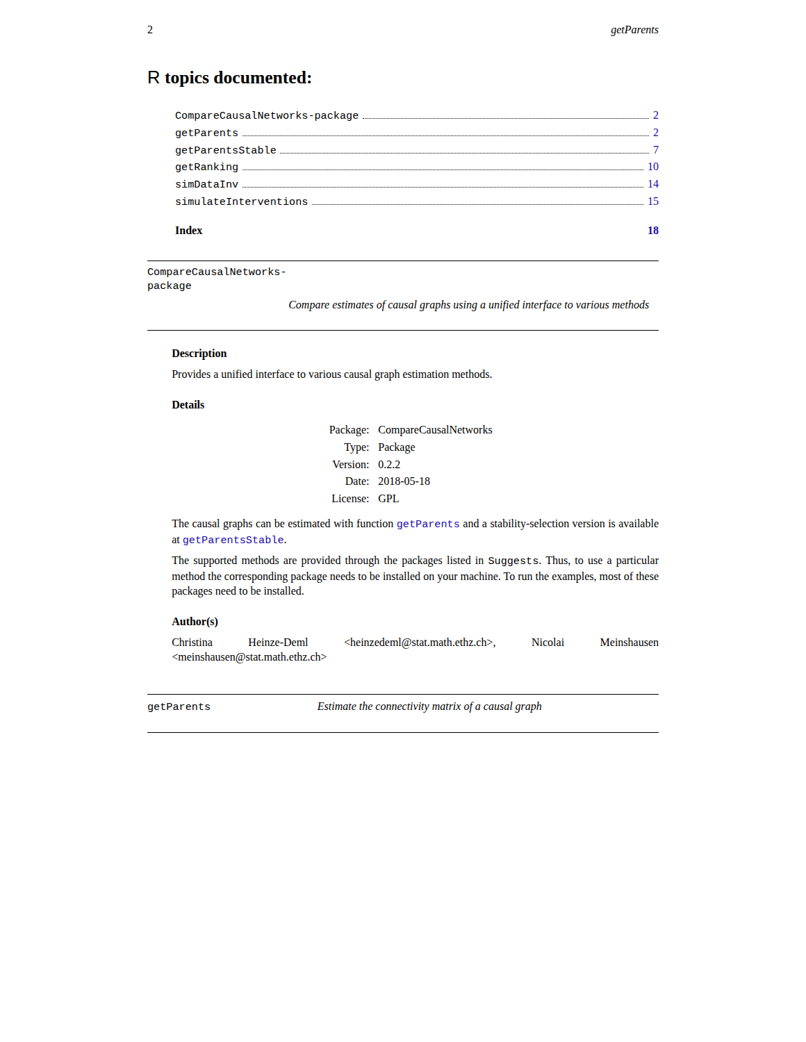2 getParents
R topics documented:
CompareCausalNetworks-package 2
getParents 2
getParentsStable 7
getRanking 10
simDataInv 14
simulateInterventions 15
Index 18
CompareCausalNetworks-package
Compare estimates of causal graphs using a unified interface to various methods
Description
Provides a unified interface to various causal graph estimation methods.
Details
| Package: | CompareCausalNetworks |
| Type: | Package |
| Version: | 0.2.2 |
| Date: | 2018-05-18 |
| License: | GPL |
The causal graphs can be estimated with function getParents and a stability-selection version is available at getParentsStable.
The supported methods are provided through the packages listed in Suggests. Thus, to use a particular method the corresponding package needs to be installed on your machine. To run the examples, most of these packages need to be installed.
Author(s)
Christina Heinze-Deml <heinzedeml@stat.math.ethz.ch>, Nicolai Meinshausen <meinshausen@stat.math.ethz.ch>
getParents
Estimate the connectivity matrix of a causal graph